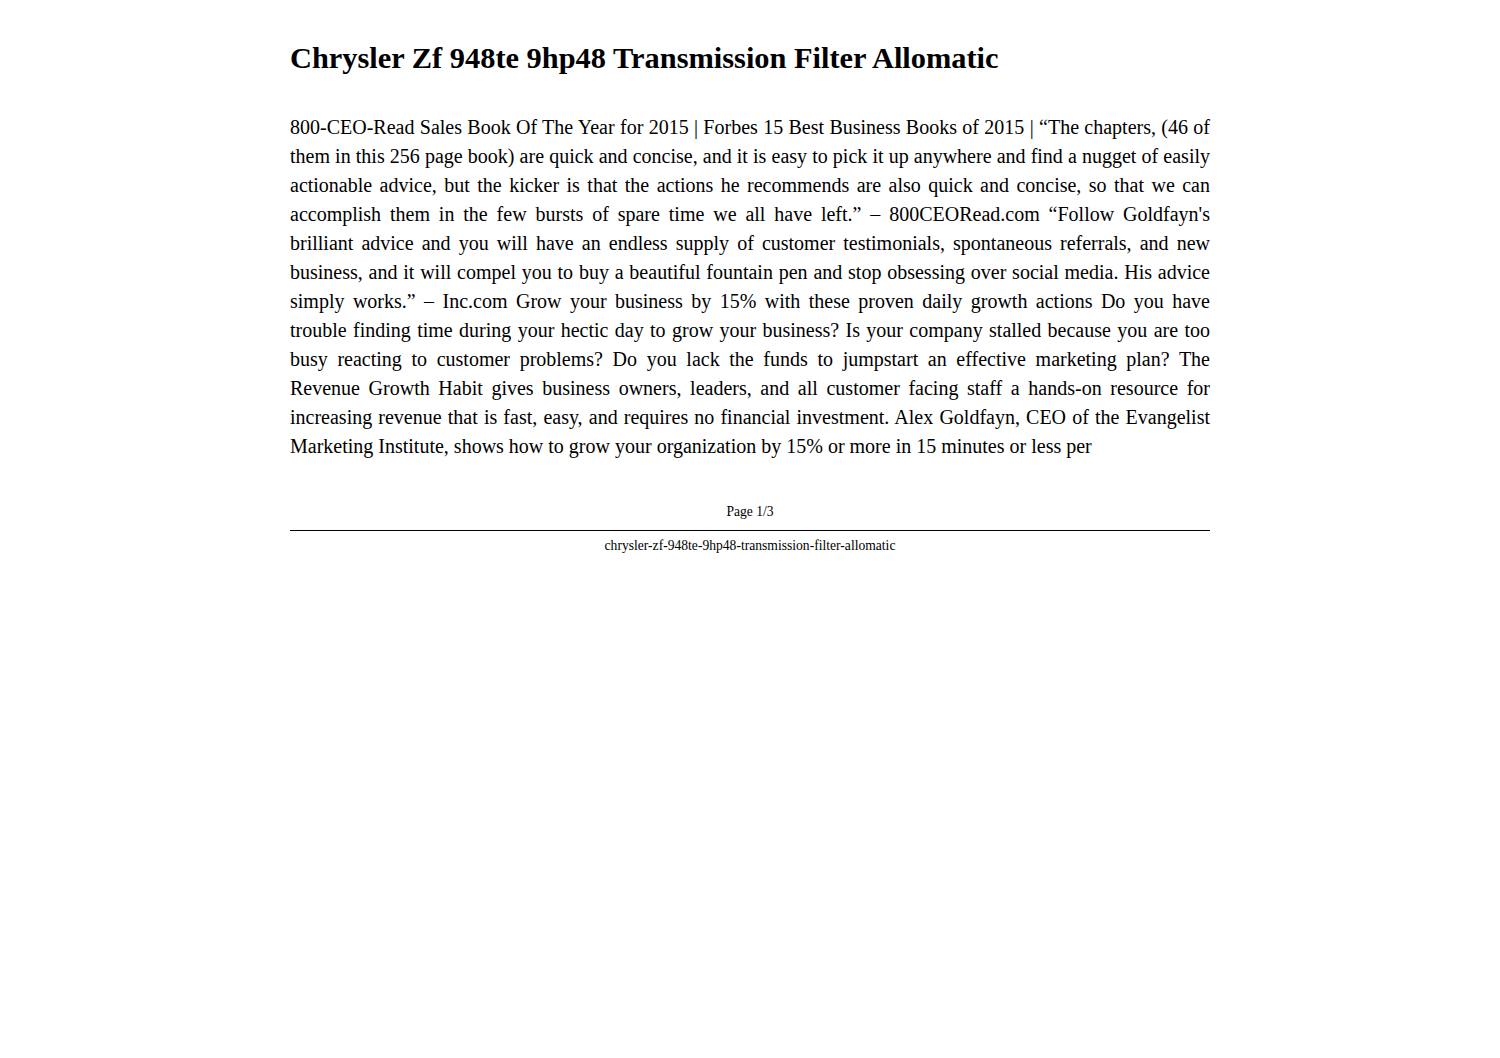Chrysler Zf 948te 9hp48 Transmission Filter Allomatic
800-CEO-Read Sales Book Of The Year for 2015 | Forbes 15 Best Business Books of 2015 | “The chapters, (46 of them in this 256 page book) are quick and concise, and it is easy to pick it up anywhere and find a nugget of easily actionable advice, but the kicker is that the actions he recommends are also quick and concise, so that we can accomplish them in the few bursts of spare time we all have left.” – 800CEORead.com “Follow Goldfayn's brilliant advice and you will have an endless supply of customer testimonials, spontaneous referrals, and new business, and it will compel you to buy a beautiful fountain pen and stop obsessing over social media. His advice simply works.” – Inc.com Grow your business by 15% with these proven daily growth actions Do you have trouble finding time during your hectic day to grow your business? Is your company stalled because you are too busy reacting to customer problems? Do you lack the funds to jumpstart an effective marketing plan? The Revenue Growth Habit gives business owners, leaders, and all customer facing staff a hands-on resource for increasing revenue that is fast, easy, and requires no financial investment. Alex Goldfayn, CEO of the Evangelist Marketing Institute, shows how to grow your organization by 15% or more in 15 minutes or less per
Page 1/3
chrysler-zf-948te-9hp48-transmission-filter-allomatic